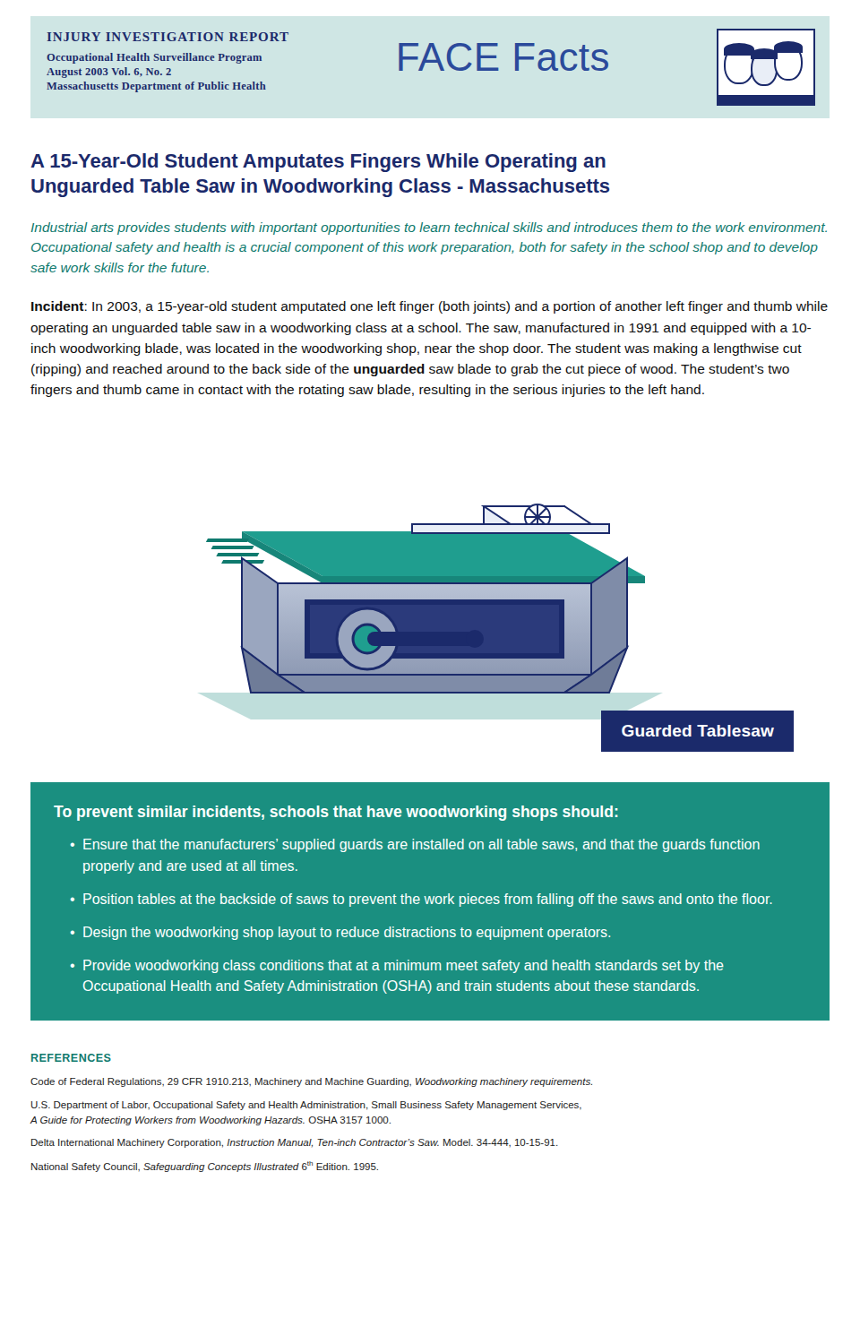Injury Investigation Report
Occupational Health Surveillance Program
August 2003 Vol. 6, No. 2
Massachusetts Department of Public Health
FACE Facts
A 15-Year-Old Student Amputates Fingers While Operating an
Unguarded Table Saw in Woodworking Class - Massachusetts
Industrial arts provides students with important opportunities to learn technical skills and introduces them to the work environment. Occupational safety and health is a crucial component of this work preparation, both for safety in the school shop and to develop safe work skills for the future.
Incident: In 2003, a 15-year-old student amputated one left finger (both joints) and a portion of another left finger and thumb while operating an unguarded table saw in a woodworking class at a school. The saw, manufactured in 1991 and equipped with a 10-inch woodworking blade, was located in the woodworking shop, near the shop door. The student was making a lengthwise cut (ripping) and reached around to the back side of the unguarded saw blade to grab the cut piece of wood. The student’s two fingers and thumb came in contact with the rotating saw blade, resulting in the serious injuries to the left hand.
Guarded Tablesaw
To prevent similar incidents, schools that have woodworking shops should:
Ensure that the manufacturers’ supplied guards are installed on all table saws, and that the guards function properly and are used at all times.
Position tables at the backside of saws to prevent the work pieces from falling off the saws and onto the floor.
Design the woodworking shop layout to reduce distractions to equipment operators.
Provide woodworking class conditions that at a minimum meet safety and health standards set by the Occupational Health and Safety Administration (OSHA) and train students about these standards.
References
Code of Federal Regulations, 29 CFR 1910.213, Machinery and Machine Guarding, Woodworking machinery requirements.
U.S. Department of Labor, Occupational Safety and Health Administration, Small Business Safety Management Services,
A Guide for Protecting Workers from Woodworking Hazards. OSHA 3157 1000.
Delta International Machinery Corporation, Instruction Manual, Ten-inch Contractor’s Saw. Model. 34-444, 10-15-91.
National Safety Council, Safeguarding Concepts Illustrated 6th Edition. 1995.